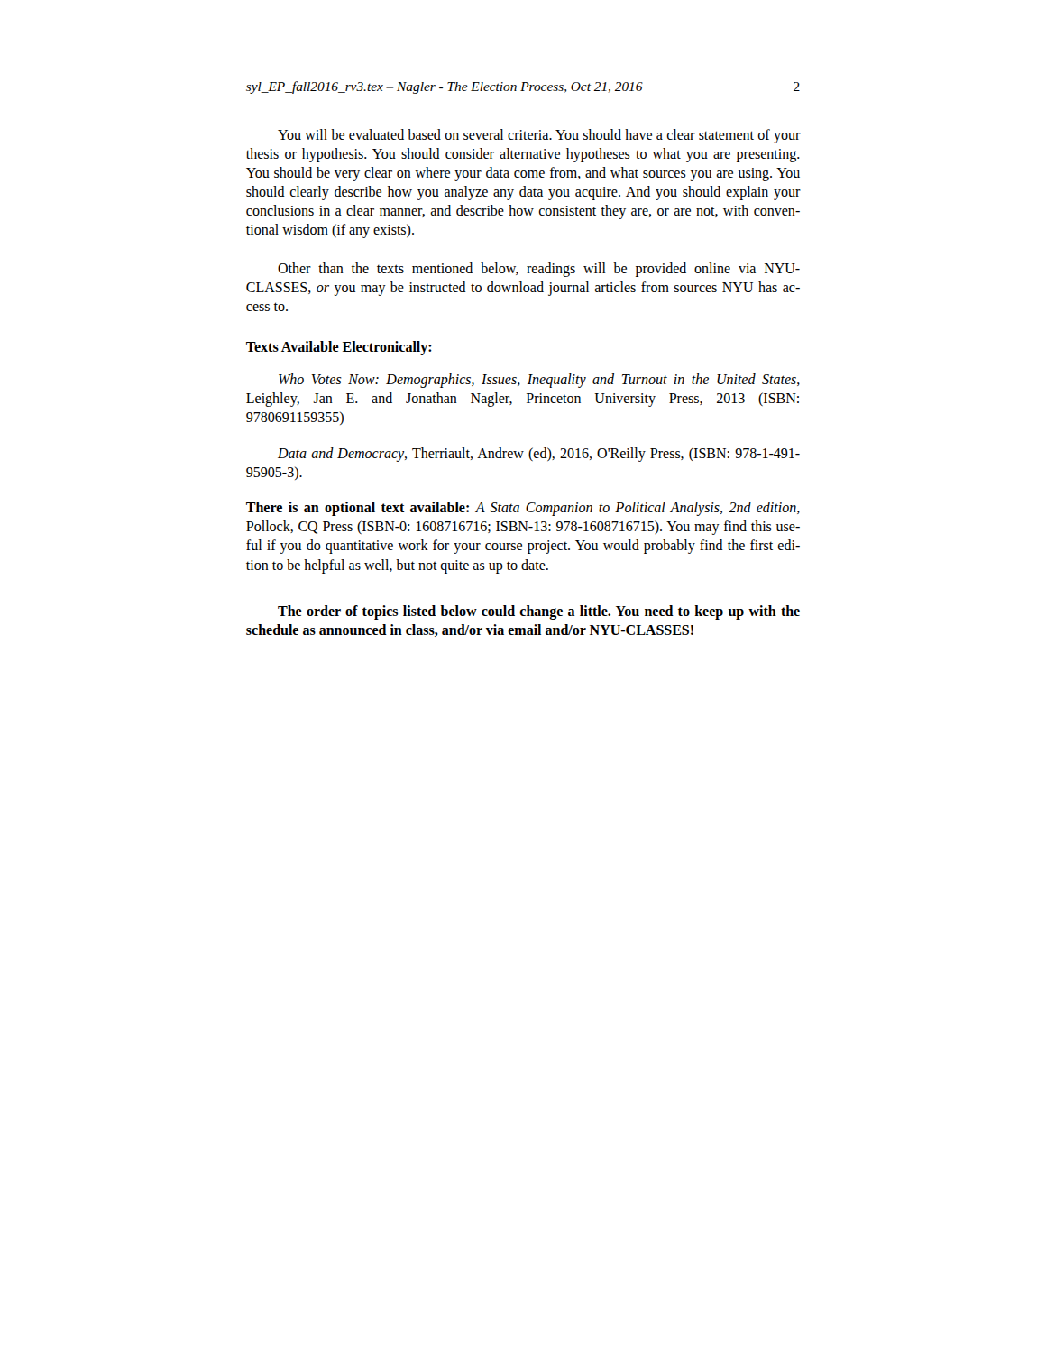syl_EP_fall2016_rv3.tex – Nagler - The Election Process, Oct 21, 2016 2
You will be evaluated based on several criteria. You should have a clear statement of your thesis or hypothesis. You should consider alternative hypotheses to what you are presenting. You should be very clear on where your data come from, and what sources you are using. You should clearly describe how you analyze any data you acquire. And you should explain your conclusions in a clear manner, and describe how consistent they are, or are not, with conventional wisdom (if any exists).
Other than the texts mentioned below, readings will be provided online via NYU-CLASSES, or you may be instructed to download journal articles from sources NYU has access to.
Texts Available Electronically:
Who Votes Now: Demographics, Issues, Inequality and Turnout in the United States, Leighley, Jan E. and Jonathan Nagler, Princeton University Press, 2013 (ISBN: 9780691159355)
Data and Democracy, Therriault, Andrew (ed), 2016, O'Reilly Press, (ISBN: 978-1-491-95905-3).
There is an optional text available: A Stata Companion to Political Analysis, 2nd edition, Pollock, CQ Press (ISBN-0: 1608716716; ISBN-13: 978-1608716715). You may find this useful if you do quantitative work for your course project. You would probably find the first edition to be helpful as well, but not quite as up to date.
The order of topics listed below could change a little. You need to keep up with the schedule as announced in class, and/or via email and/or NYU-CLASSES!